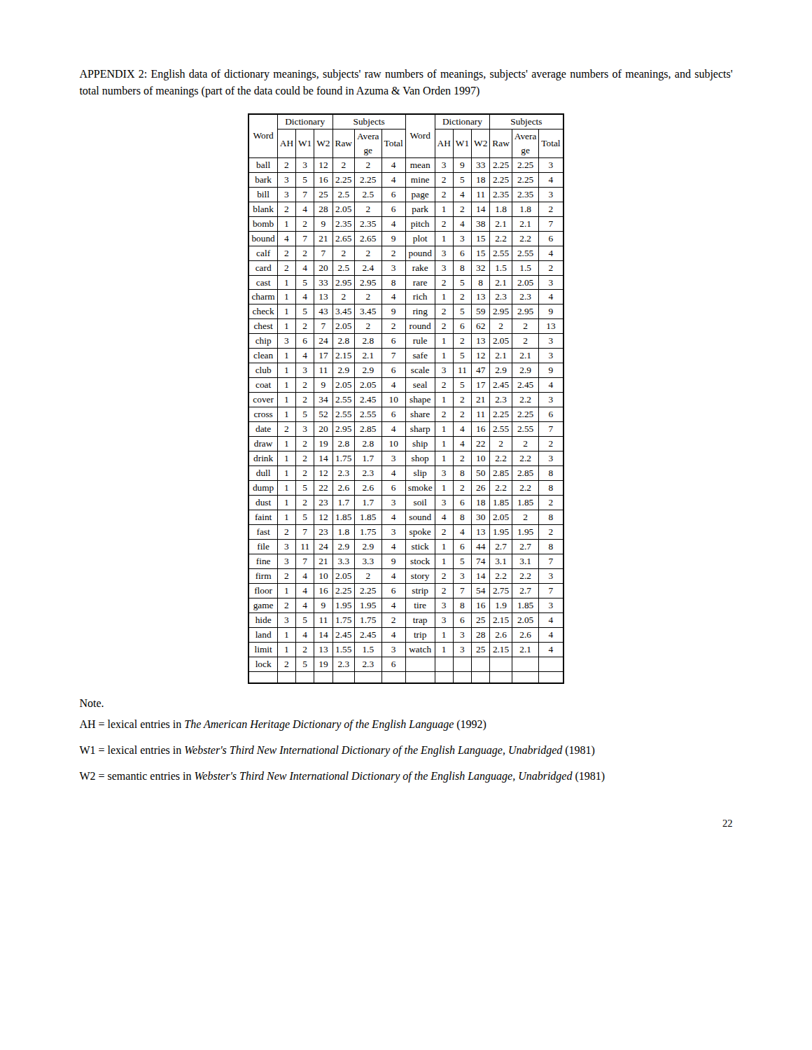APPENDIX 2: English data of dictionary meanings, subjects' raw numbers of meanings, subjects' average numbers of meanings, and subjects' total numbers of meanings (part of the data could be found in Azuma & Van Orden 1997)
| Word | Dictionary | Subjects | Word | Dictionary | Subjects |
| --- | --- | --- | --- | --- | --- |
| AH | W1 | W2 | Raw | Avera ge | Total | AH | W1 | W2 | Raw | Avera ge | Total |
| ball | 2 | 3 | 12 | 2 | 2 | 4 | mean | 3 | 9 | 33 | 2.25 | 2.25 | 3 |
| bark | 3 | 5 | 16 | 2.25 | 2.25 | 4 | mine | 2 | 5 | 18 | 2.25 | 2.25 | 4 |
| bill | 3 | 7 | 25 | 2.5 | 2.5 | 6 | page | 2 | 4 | 11 | 2.35 | 2.35 | 3 |
| blank | 2 | 4 | 28 | 2.05 | 2 | 6 | park | 1 | 2 | 14 | 1.8 | 1.8 | 2 |
| bomb | 1 | 2 | 9 | 2.35 | 2.35 | 4 | pitch | 2 | 4 | 38 | 2.1 | 2.1 | 7 |
| bound | 4 | 7 | 21 | 2.65 | 2.65 | 9 | plot | 1 | 3 | 15 | 2.2 | 2.2 | 6 |
| calf | 2 | 2 | 7 | 2 | 2 | 2 | pound | 3 | 6 | 15 | 2.55 | 2.55 | 4 |
| card | 2 | 4 | 20 | 2.5 | 2.4 | 3 | rake | 3 | 8 | 32 | 1.5 | 1.5 | 2 |
| cast | 1 | 5 | 33 | 2.95 | 2.95 | 8 | rare | 2 | 5 | 8 | 2.1 | 2.05 | 3 |
| charm | 1 | 4 | 13 | 2 | 2 | 4 | rich | 1 | 2 | 13 | 2.3 | 2.3 | 4 |
| check | 1 | 5 | 43 | 3.45 | 3.45 | 9 | ring | 2 | 5 | 59 | 2.95 | 2.95 | 9 |
| chest | 1 | 2 | 7 | 2.05 | 2 | 2 | round | 2 | 6 | 62 | 2 | 2 | 13 |
| chip | 3 | 6 | 24 | 2.8 | 2.8 | 6 | rule | 1 | 2 | 13 | 2.05 | 2 | 3 |
| clean | 1 | 4 | 17 | 2.15 | 2.1 | 7 | safe | 1 | 5 | 12 | 2.1 | 2.1 | 3 |
| club | 1 | 3 | 11 | 2.9 | 2.9 | 6 | scale | 3 | 11 | 47 | 2.9 | 2.9 | 9 |
| coat | 1 | 2 | 9 | 2.05 | 2.05 | 4 | seal | 2 | 5 | 17 | 2.45 | 2.45 | 4 |
| cover | 1 | 2 | 34 | 2.55 | 2.45 | 10 | shape | 1 | 2 | 21 | 2.3 | 2.2 | 3 |
| cross | 1 | 5 | 52 | 2.55 | 2.55 | 6 | share | 2 | 2 | 11 | 2.25 | 2.25 | 6 |
| date | 2 | 3 | 20 | 2.95 | 2.85 | 4 | sharp | 1 | 4 | 16 | 2.55 | 2.55 | 7 |
| draw | 1 | 2 | 19 | 2.8 | 2.8 | 10 | ship | 1 | 4 | 22 | 2 | 2 | 2 |
| drink | 1 | 2 | 14 | 1.75 | 1.7 | 3 | shop | 1 | 2 | 10 | 2.2 | 2.2 | 3 |
| dull | 1 | 2 | 12 | 2.3 | 2.3 | 4 | slip | 3 | 8 | 50 | 2.85 | 2.85 | 8 |
| dump | 1 | 5 | 22 | 2.6 | 2.6 | 6 | smoke | 1 | 2 | 26 | 2.2 | 2.2 | 8 |
| dust | 1 | 2 | 23 | 1.7 | 1.7 | 3 | soil | 3 | 6 | 18 | 1.85 | 1.85 | 2 |
| faint | 1 | 5 | 12 | 1.85 | 1.85 | 4 | sound | 4 | 8 | 30 | 2.05 | 2 | 8 |
| fast | 2 | 7 | 23 | 1.8 | 1.75 | 3 | spoke | 2 | 4 | 13 | 1.95 | 1.95 | 2 |
| file | 3 | 11 | 24 | 2.9 | 2.9 | 4 | stick | 1 | 6 | 44 | 2.7 | 2.7 | 8 |
| fine | 3 | 7 | 21 | 3.3 | 3.3 | 9 | stock | 1 | 5 | 74 | 3.1 | 3.1 | 7 |
| firm | 2 | 4 | 10 | 2.05 | 2 | 4 | story | 2 | 3 | 14 | 2.2 | 2.2 | 3 |
| floor | 1 | 4 | 16 | 2.25 | 2.25 | 6 | strip | 2 | 7 | 54 | 2.75 | 2.7 | 7 |
| game | 2 | 4 | 9 | 1.95 | 1.95 | 4 | tire | 3 | 8 | 16 | 1.9 | 1.85 | 3 |
| hide | 3 | 5 | 11 | 1.75 | 1.75 | 2 | trap | 3 | 6 | 25 | 2.15 | 2.05 | 4 |
| land | 1 | 4 | 14 | 2.45 | 2.45 | 4 | trip | 1 | 3 | 28 | 2.6 | 2.6 | 4 |
| limit | 1 | 2 | 13 | 1.55 | 1.5 | 3 | watch | 1 | 3 | 25 | 2.15 | 2.1 | 4 |
| lock | 2 | 5 | 19 | 2.3 | 2.3 | 6 | | | | | | | |
Note.
AH = lexical entries in The American Heritage Dictionary of the English Language (1992)
W1 = lexical entries in Webster's Third New International Dictionary of the English Language, Unabridged (1981)
W2 = semantic entries in Webster's Third New International Dictionary of the English Language, Unabridged (1981)
22